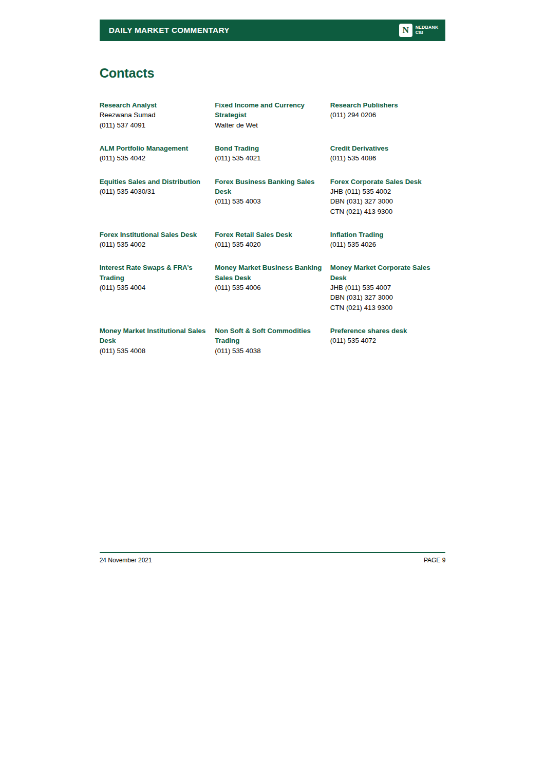DAILY MARKET COMMENTARY
N
NEDBANK
CIB
Contacts
| Research Analyst Reezwana Sumad (011) 537 4091 | Fixed Income and Currency Strategist Walter de Wet | Research Publishers (011) 294 0206 |
| ALM Portfolio Management (011) 535 4042 | Bond Trading (011) 535 4021 | Credit Derivatives (011) 535 4086 |
| Equities Sales and Distribution (011) 535 4030/31 | Forex Business Banking Sales Desk (011) 535 4003 | Forex Corporate Sales Desk JHB (011) 535 4002 DBN (031) 327 3000 CTN (021) 413 9300 |
| Forex Institutional Sales Desk (011) 535 4002 | Forex Retail Sales Desk (011) 535 4020 | Inflation Trading (011) 535 4026 |
| Interest Rate Swaps & FRA’s Trading (011) 535 4004 | Money Market Business Banking Sales Desk (011) 535 4006 | Money Market Corporate Sales Desk JHB (011) 535 4007 DBN (031) 327 3000 CTN (021) 413 9300 |
| Money Market Institutional Sales Desk (011) 535 4008 | Non Soft & Soft Commodities Trading (011) 535 4038 | Preference shares desk (011) 535 4072 |
24 November 2021 PAGE 9